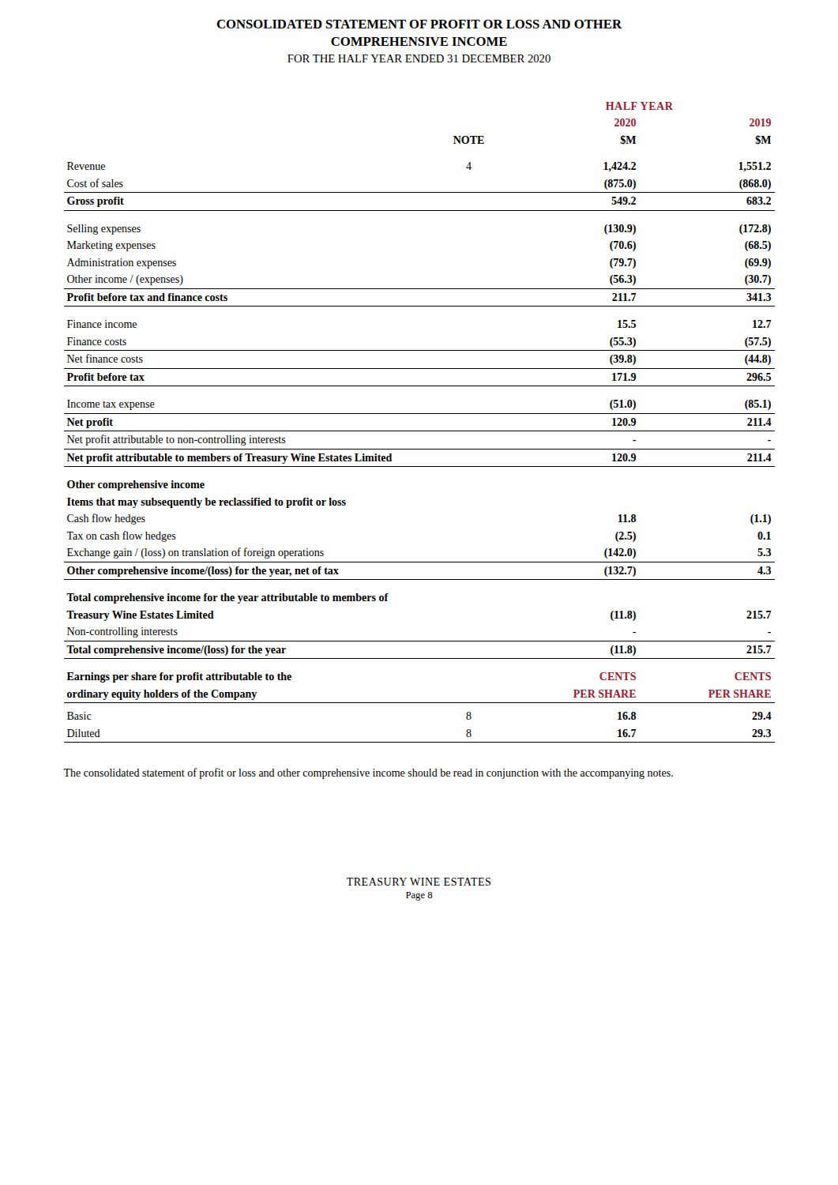Consolidated Statement of Profit or Loss and Other
Comprehensive Income
For the half year ended 31 December 2020
| | | HALF YEAR |
| | | 2020 | 2019 |
| | NOTE | $M | $M |
| Revenue | 4 | 1,424.2 | 1,551.2 |
| Cost of sales | | (875.0) | (868.0) |
| Gross profit | | 549.2 | 683.2 |
| Selling expenses | | (130.9) | (172.8) |
| Marketing expenses | | (70.6) | (68.5) |
| Administration expenses | | (79.7) | (69.9) |
| Other income / (expenses) | | (56.3) | (30.7) |
| Profit before tax and finance costs | | 211.7 | 341.3 |
| Finance income | | 15.5 | 12.7 |
| Finance costs | | (55.3) | (57.5) |
| Net finance costs | | (39.8) | (44.8) |
| Profit before tax | | 171.9 | 296.5 |
| Income tax expense | | (51.0) | (85.1) |
| Net profit | | 120.9 | 211.4 |
| Net profit attributable to non-controlling interests | | - | - |
| Net profit attributable to members of Treasury Wine Estates Limited | | 120.9 | 211.4 |
| Other comprehensive income | | | |
| Items that may subsequently be reclassified to profit or loss | | | |
| Cash flow hedges | | 11.8 | (1.1) |
| Tax on cash flow hedges | | (2.5) | 0.1 |
| Exchange gain / (loss) on translation of foreign operations | | (142.0) | 5.3 |
| Other comprehensive income/(loss) for the year, net of tax | | (132.7) | 4.3 |
| Total comprehensive income for the year attributable to members of | | | |
| Treasury Wine Estates Limited | | (11.8) | 215.7 |
| Non-controlling interests | | - | - |
| Total comprehensive income/(loss) for the year | | (11.8) | 215.7 |
| Earnings per share for profit attributable to the | | CENTS | CENTS |
| ordinary equity holders of the Company | | PER SHARE | PER SHARE |
| Basic | 8 | 16.8 | 29.4 |
| Diluted | 8 | 16.7 | 29.3 |
The consolidated statement of profit or loss and other comprehensive income should be read in conjunction with the accompanying notes.
TREASURY WINE ESTATES
Page 8